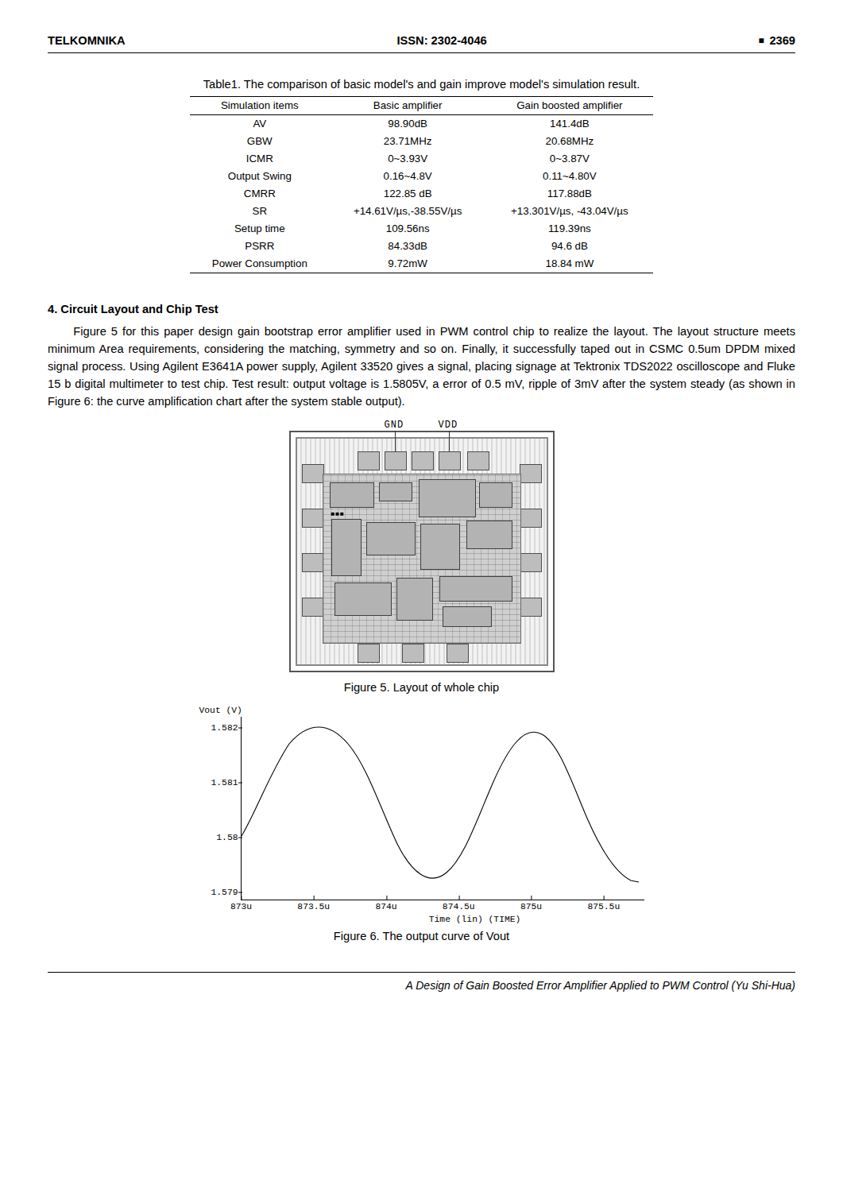TELKOMNIKA ISSN: 2302-4046 2369
Table1. The comparison of basic model's and gain improve model's simulation result.
| Simulation items | Basic amplifier | Gain boosted amplifier |
| --- | --- | --- |
| AV | 98.90dB | 141.4dB |
| GBW | 23.71MHz | 20.68MHz |
| ICMR | 0~3.93V | 0~3.87V |
| Output Swing | 0.16~4.8V | 0.11~4.80V |
| CMRR | 122.85 dB | 117.88dB |
| SR | +14.61V/µs,-38.55V/µs | +13.301V/µs, -43.04V/µs |
| Setup time | 109.56ns | 119.39ns |
| PSRR | 84.33dB | 94.6 dB |
| Power Consumption | 9.72mW | 18.84 mW |
4. Circuit Layout and Chip Test
Figure 5 for this paper design gain bootstrap error amplifier used in PWM control chip to realize the layout. The layout structure meets minimum Area requirements, considering the matching, symmetry and so on. Finally, it successfully taped out in CSMC 0.5um DPDM mixed signal process. Using Agilent E3641A power supply, Agilent 33520 gives a signal, placing signage at Tektronix TDS2022 oscilloscope and Fluke 15 b digital multimeter to test chip. Test result: output voltage is 1.5805V, a error of 0.5 mV, ripple of 3mV after the system steady (as shown in Figure 6: the curve amplification chart after the system stable output).
GND
VDD
■■■
Figure 5. Layout of whole chip
Vout (V)
1.582
1.581
1.58
1.579
873u
873.5u
874u
874.5u
875u
875.5u
Time (lin) (TIME)
Figure 6. The output curve of Vout
A Design of Gain Boosted Error Amplifier Applied to PWM Control (Yu Shi-Hua)